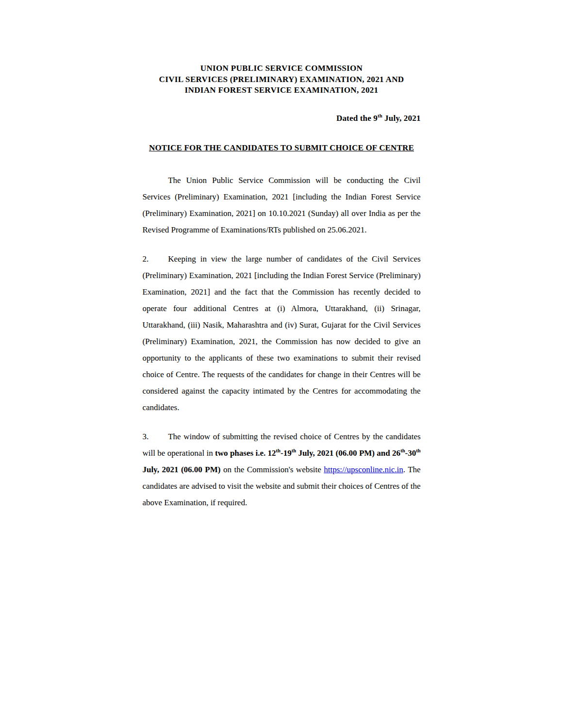UNION PUBLIC SERVICE COMMISSION CIVIL SERVICES (PRELIMINARY) EXAMINATION, 2021 AND INDIAN FOREST SERVICE EXAMINATION, 2021
Dated the 9th July, 2021
NOTICE FOR THE CANDIDATES TO SUBMIT CHOICE OF CENTRE
The Union Public Service Commission will be conducting the Civil Services (Preliminary) Examination, 2021 [including the Indian Forest Service (Preliminary) Examination, 2021] on 10.10.2021 (Sunday) all over India as per the Revised Programme of Examinations/RTs published on 25.06.2021.
2. Keeping in view the large number of candidates of the Civil Services (Preliminary) Examination, 2021 [including the Indian Forest Service (Preliminary) Examination, 2021] and the fact that the Commission has recently decided to operate four additional Centres at (i) Almora, Uttarakhand, (ii) Srinagar, Uttarakhand, (iii) Nasik, Maharashtra and (iv) Surat, Gujarat for the Civil Services (Preliminary) Examination, 2021, the Commission has now decided to give an opportunity to the applicants of these two examinations to submit their revised choice of Centre. The requests of the candidates for change in their Centres will be considered against the capacity intimated by the Centres for accommodating the candidates.
3. The window of submitting the revised choice of Centres by the candidates will be operational in two phases i.e. 12th-19th July, 2021 (06.00 PM) and 26th-30th July, 2021 (06.00 PM) on the Commission's website https://upsconline.nic.in. The candidates are advised to visit the website and submit their choices of Centres of the above Examination, if required.